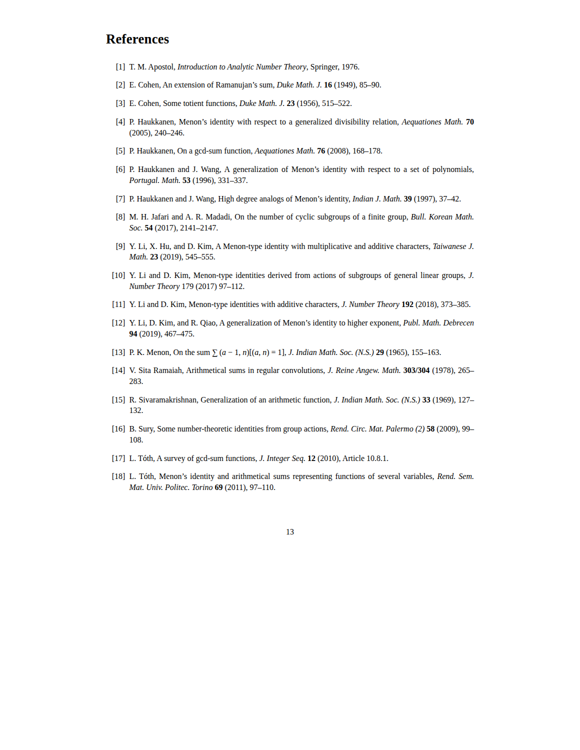References
T. M. Apostol, Introduction to Analytic Number Theory, Springer, 1976.
E. Cohen, An extension of Ramanujan’s sum, Duke Math. J. 16 (1949), 85–90.
E. Cohen, Some totient functions, Duke Math. J. 23 (1956), 515–522.
P. Haukkanen, Menon’s identity with respect to a generalized divisibility relation, Aequationes Math. 70 (2005), 240–246.
P. Haukkanen, On a gcd-sum function, Aequationes Math. 76 (2008), 168–178.
P. Haukkanen and J. Wang, A generalization of Menon’s identity with respect to a set of polynomials, Portugal. Math. 53 (1996), 331–337.
P. Haukkanen and J. Wang, High degree analogs of Menon’s identity, Indian J. Math. 39 (1997), 37–42.
M. H. Jafari and A. R. Madadi, On the number of cyclic subgroups of a finite group, Bull. Korean Math. Soc. 54 (2017), 2141–2147.
Y. Li, X. Hu, and D. Kim, A Menon-type identity with multiplicative and additive characters, Taiwanese J. Math. 23 (2019), 545–555.
Y. Li and D. Kim, Menon-type identities derived from actions of subgroups of general linear groups, J. Number Theory 179 (2017) 97–112.
Y. Li and D. Kim, Menon-type identities with additive characters, J. Number Theory 192 (2018), 373–385.
Y. Li, D. Kim, and R. Qiao, A generalization of Menon’s identity to higher exponent, Publ. Math. Debrecen 94 (2019), 467–475.
P. K. Menon, On the sum ∑ (a − 1, n)[(a, n) = 1], J. Indian Math. Soc. (N.S.) 29 (1965), 155–163.
V. Sita Ramaiah, Arithmetical sums in regular convolutions, J. Reine Angew. Math. 303/304 (1978), 265–283.
R. Sivaramakrishnan, Generalization of an arithmetic function, J. Indian Math. Soc. (N.S.) 33 (1969), 127–132.
B. Sury, Some number-theoretic identities from group actions, Rend. Circ. Mat. Palermo (2) 58 (2009), 99–108.
L. Tóth, A survey of gcd-sum functions, J. Integer Seq. 12 (2010), Article 10.8.1.
L. Tóth, Menon’s identity and arithmetical sums representing functions of several variables, Rend. Sem. Mat. Univ. Politec. Torino 69 (2011), 97–110.
13